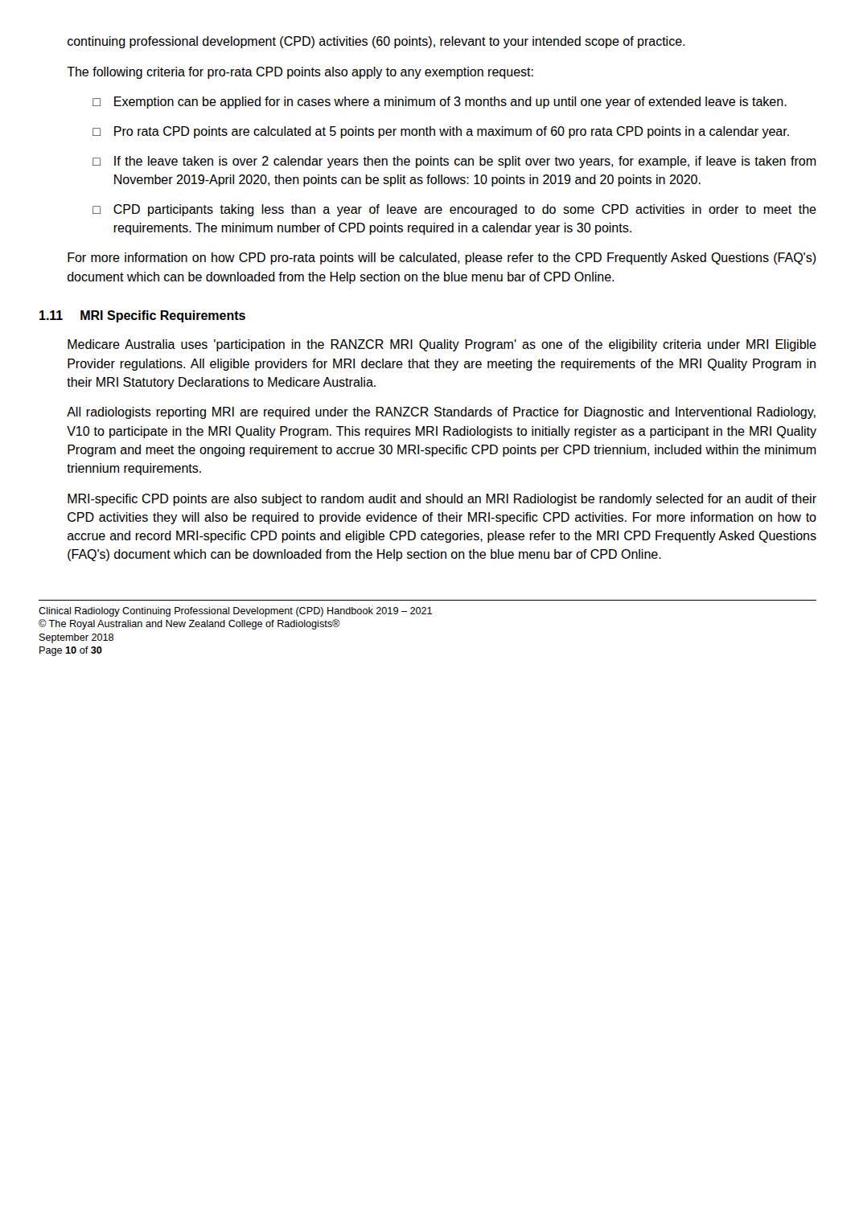continuing professional development (CPD) activities (60 points), relevant to your intended scope of practice.
The following criteria for pro-rata CPD points also apply to any exemption request:
Exemption can be applied for in cases where a minimum of 3 months and up until one year of extended leave is taken.
Pro rata CPD points are calculated at 5 points per month with a maximum of 60 pro rata CPD points in a calendar year.
If the leave taken is over 2 calendar years then the points can be split over two years, for example, if leave is taken from November 2019-April 2020, then points can be split as follows: 10 points in 2019 and 20 points in 2020.
CPD participants taking less than a year of leave are encouraged to do some CPD activities in order to meet the requirements. The minimum number of CPD points required in a calendar year is 30 points.
For more information on how CPD pro-rata points will be calculated, please refer to the CPD Frequently Asked Questions (FAQ's) document which can be downloaded from the Help section on the blue menu bar of CPD Online.
1.11 MRI Specific Requirements
Medicare Australia uses 'participation in the RANZCR MRI Quality Program' as one of the eligibility criteria under MRI Eligible Provider regulations. All eligible providers for MRI declare that they are meeting the requirements of the MRI Quality Program in their MRI Statutory Declarations to Medicare Australia.
All radiologists reporting MRI are required under the RANZCR Standards of Practice for Diagnostic and Interventional Radiology, V10 to participate in the MRI Quality Program. This requires MRI Radiologists to initially register as a participant in the MRI Quality Program and meet the ongoing requirement to accrue 30 MRI-specific CPD points per CPD triennium, included within the minimum triennium requirements.
MRI-specific CPD points are also subject to random audit and should an MRI Radiologist be randomly selected for an audit of their CPD activities they will also be required to provide evidence of their MRI-specific CPD activities. For more information on how to accrue and record MRI-specific CPD points and eligible CPD categories, please refer to the MRI CPD Frequently Asked Questions (FAQ's) document which can be downloaded from the Help section on the blue menu bar of CPD Online.
Clinical Radiology Continuing Professional Development (CPD) Handbook 2019 – 2021
© The Royal Australian and New Zealand College of Radiologists®
September 2018
Page 10 of 30